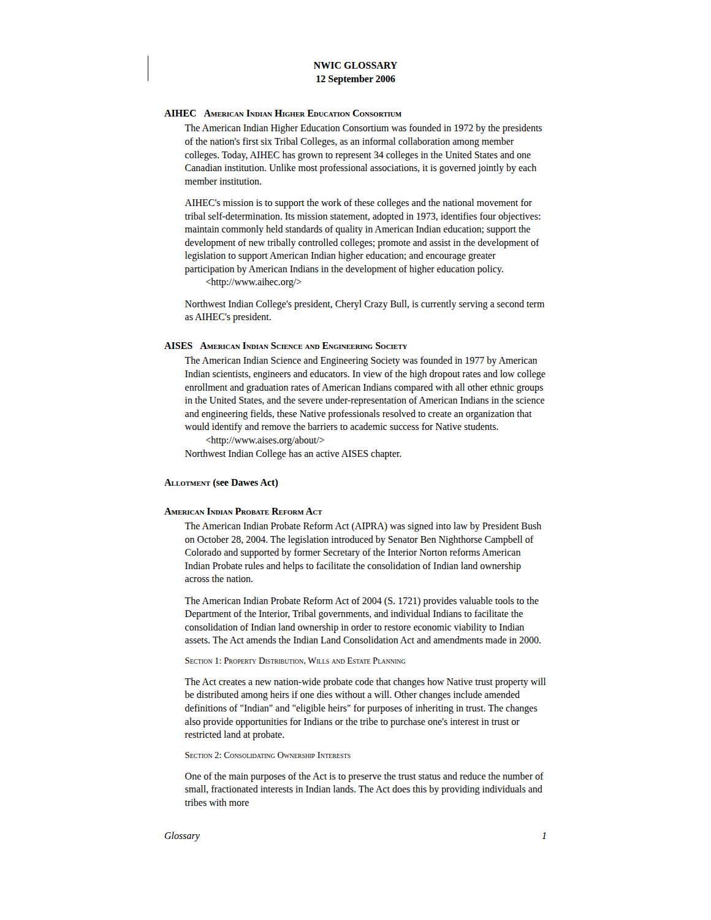NWIC GLOSSARY 12 September 2006
AIHEC American Indian Higher Education Consortium
The American Indian Higher Education Consortium was founded in 1972 by the presidents of the nation's first six Tribal Colleges, as an informal collaboration among member colleges. Today, AIHEC has grown to represent 34 colleges in the United States and one Canadian institution. Unlike most professional associations, it is governed jointly by each member institution.
AIHEC's mission is to support the work of these colleges and the national movement for tribal self-determination. Its mission statement, adopted in 1973, identifies four objectives: maintain commonly held standards of quality in American Indian education; support the development of new tribally controlled colleges; promote and assist in the development of legislation to support American Indian higher education; and encourage greater participation by American Indians in the development of higher education policy.
<http://www.aihec.org/>
Northwest Indian College's president, Cheryl Crazy Bull, is currently serving a second term as AIHEC's president.
AISES American Indian Science and Engineering Society
The American Indian Science and Engineering Society was founded in 1977 by American Indian scientists, engineers and educators. In view of the high dropout rates and low college enrollment and graduation rates of American Indians compared with all other ethnic groups in the United States, and the severe under-representation of American Indians in the science and engineering fields, these Native professionals resolved to create an organization that would identify and remove the barriers to academic success for Native students.
<http://www.aises.org/about/> Northwest Indian College has an active AISES chapter.
Allotment (see Dawes Act)
American Indian Probate Reform Act
The American Indian Probate Reform Act (AIPRA) was signed into law by President Bush on October 28, 2004. The legislation introduced by Senator Ben Nighthorse Campbell of Colorado and supported by former Secretary of the Interior Norton reforms American Indian Probate rules and helps to facilitate the consolidation of Indian land ownership across the nation.
The American Indian Probate Reform Act of 2004 (S. 1721) provides valuable tools to the Department of the Interior, Tribal governments, and individual Indians to facilitate the consolidation of Indian land ownership in order to restore economic viability to Indian assets. The Act amends the Indian Land Consolidation Act and amendments made in 2000.
Section 1: Property Distribution, Wills and Estate Planning
The Act creates a new nation-wide probate code that changes how Native trust property will be distributed among heirs if one dies without a will. Other changes include amended definitions of "Indian" and "eligible heirs" for purposes of inheriting in trust. The changes also provide opportunities for Indians or the tribe to purchase one's interest in trust or restricted land at probate.
Section 2: Consolidating Ownership Interests
One of the main purposes of the Act is to preserve the trust status and reduce the number of small, fractionated interests in Indian lands. The Act does this by providing individuals and tribes with more
Glossary 1